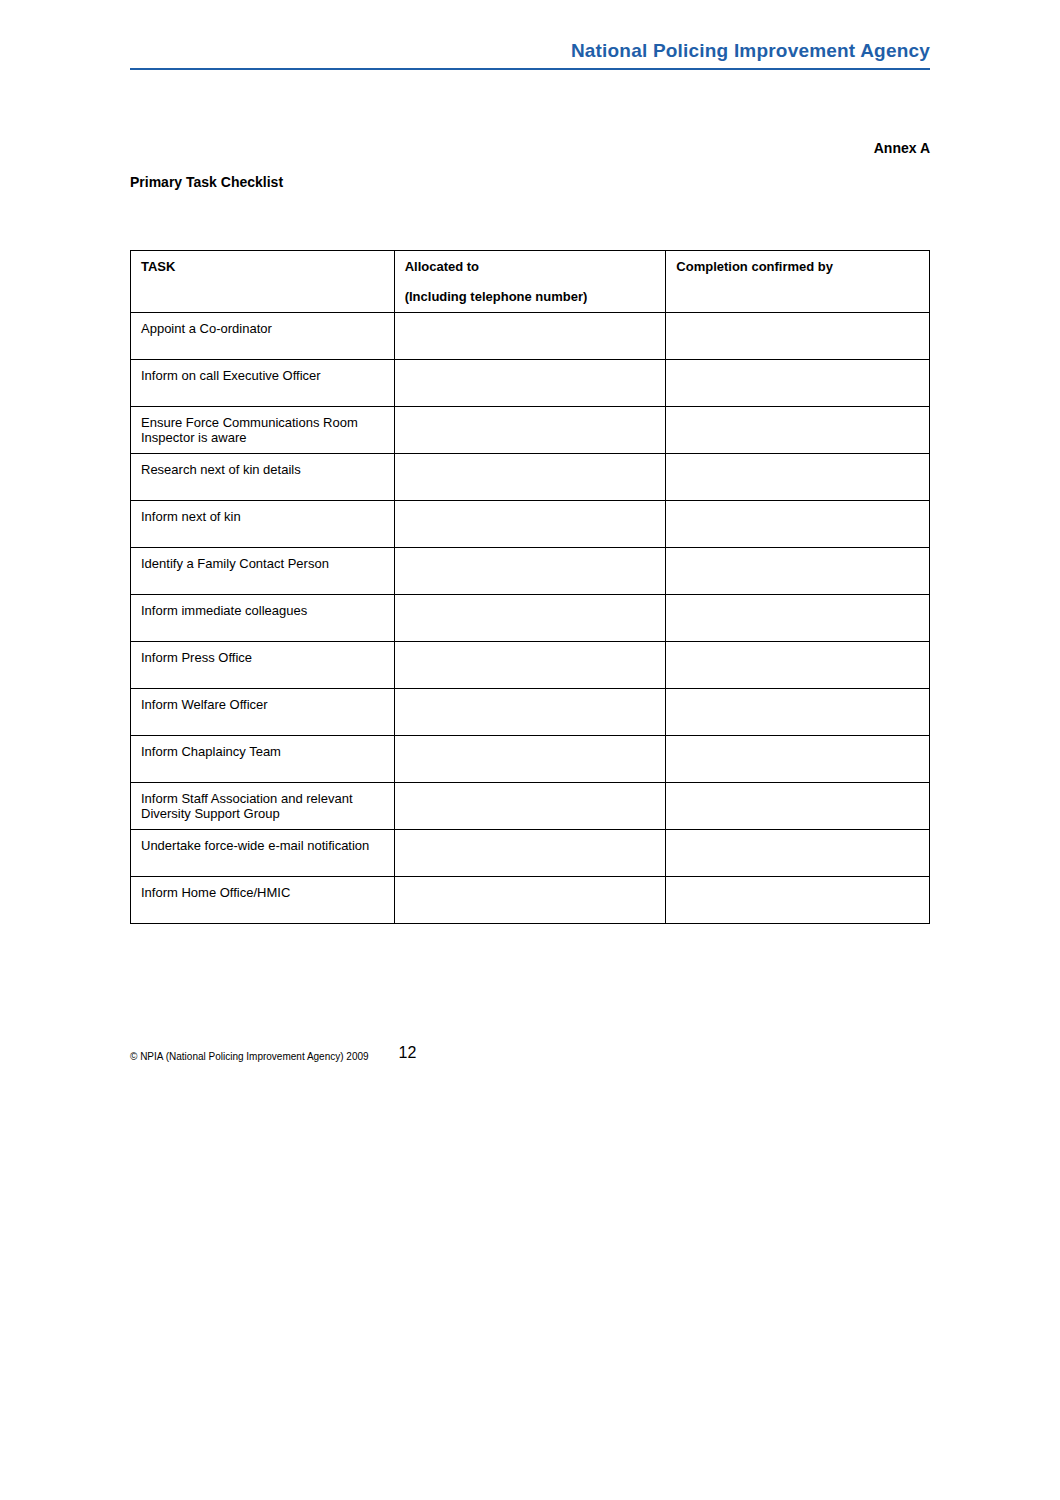National Policing Improvement Agency
Annex A
Primary Task Checklist
| TASK | Allocated to (Including telephone number) | Completion confirmed by |
| --- | --- | --- |
| Appoint a Co-ordinator | | |
| Inform on call Executive Officer | | |
| Ensure Force Communications Room Inspector is aware | | |
| Research next of kin details | | |
| Inform next of kin | | |
| Identify a Family Contact Person | | |
| Inform immediate colleagues | | |
| Inform Press Office | | |
| Inform Welfare Officer | | |
| Inform Chaplaincy Team | | |
| Inform Staff Association and relevant Diversity Support Group | | |
| Undertake force-wide e-mail notification | | |
| Inform Home Office/HMIC | | |
© NPIA (National Policing Improvement Agency) 2009
12